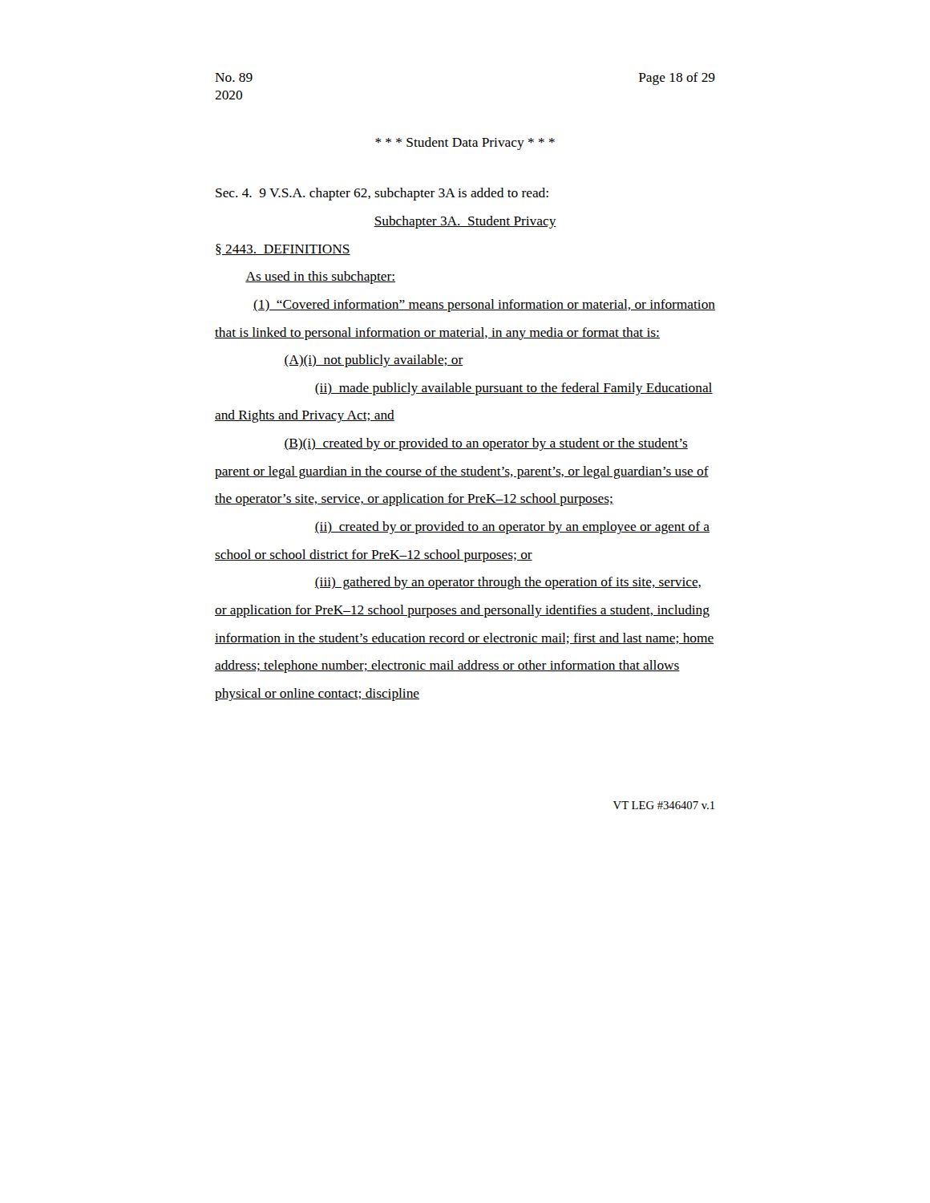No. 89
2020
Page 18 of 29
* * * Student Data Privacy * * *
Sec. 4. 9 V.S.A. chapter 62, subchapter 3A is added to read:
Subchapter 3A. Student Privacy
§ 2443. DEFINITIONS
As used in this subchapter:
(1) “Covered information” means personal information or material, or information that is linked to personal information or material, in any media or format that is:
(A)(i) not publicly available; or
(ii) made publicly available pursuant to the federal Family Educational and Rights and Privacy Act; and
(B)(i) created by or provided to an operator by a student or the student’s parent or legal guardian in the course of the student’s, parent’s, or legal guardian’s use of the operator’s site, service, or application for PreK–12 school purposes;
(ii) created by or provided to an operator by an employee or agent of a school or school district for PreK–12 school purposes; or
(iii) gathered by an operator through the operation of its site, service, or application for PreK–12 school purposes and personally identifies a student, including information in the student’s education record or electronic mail; first and last name; home address; telephone number; electronic mail address or other information that allows physical or online contact; discipline
VT LEG #346407 v.1